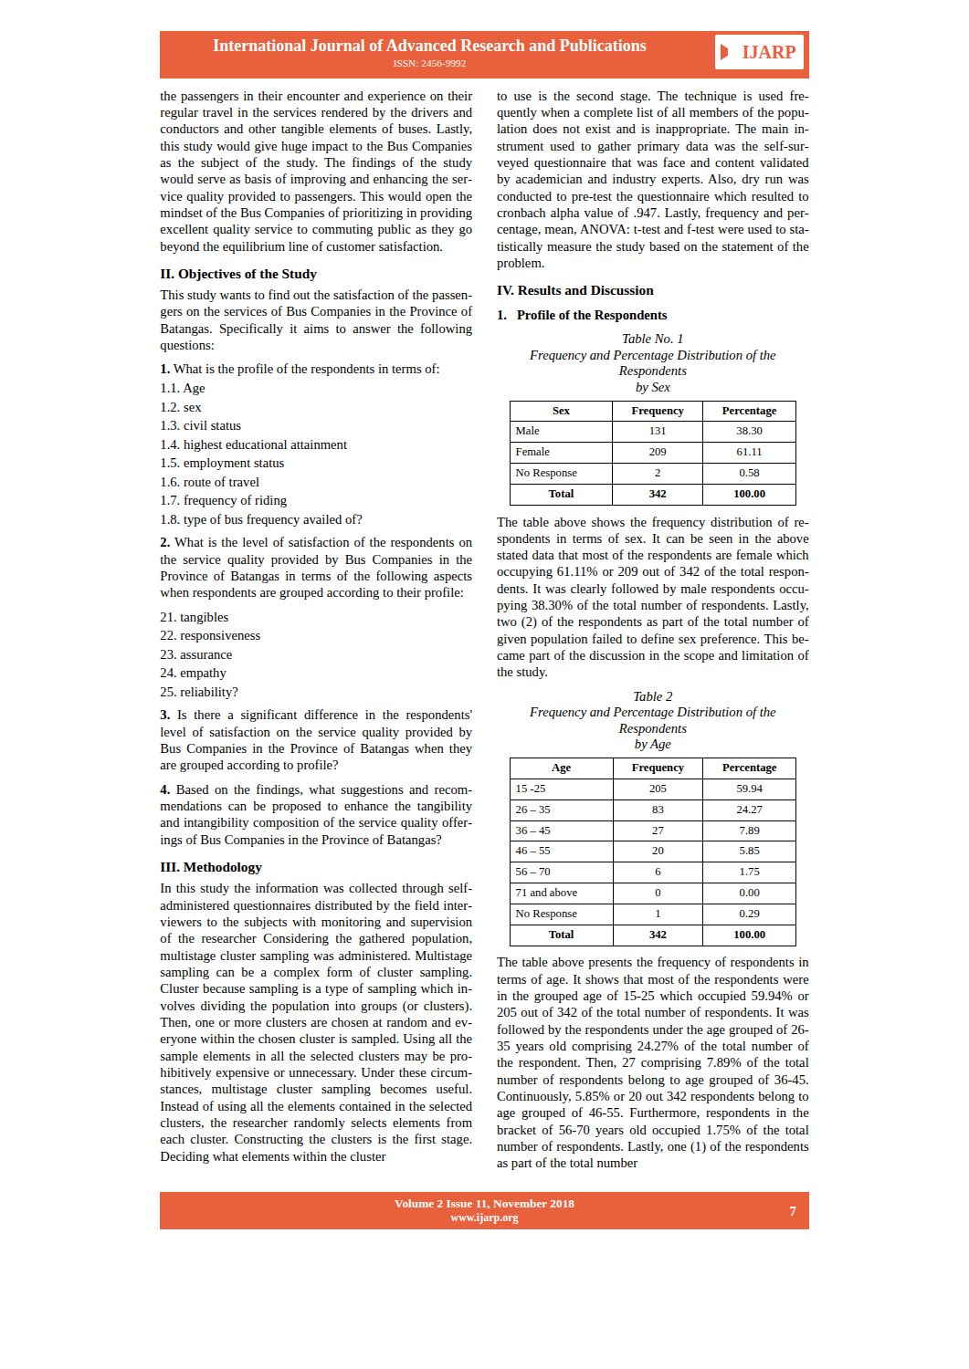International Journal of Advanced Research and Publications
ISSN: 2456-9992
IJARP
the passengers in their encounter and experience on their regular travel in the services rendered by the drivers and conductors and other tangible elements of buses. Lastly, this study would give huge impact to the Bus Companies as the subject of the study. The findings of the study would serve as basis of improving and enhancing the service quality provided to passengers. This would open the mindset of the Bus Companies of prioritizing in providing excellent quality service to commuting public as they go beyond the equilibrium line of customer satisfaction.
II. Objectives of the Study
This study wants to find out the satisfaction of the passengers on the services of Bus Companies in the Province of Batangas. Specifically it aims to answer the following questions:
1. What is the profile of the respondents in terms of:
1.1. Age
1.2. sex
1.3. civil status
1.4. highest educational attainment
1.5. employment status
1.6. route of travel
1.7. frequency of riding
1.8. type of bus frequency availed of?
2. What is the level of satisfaction of the respondents on the service quality provided by Bus Companies in the Province of Batangas in terms of the following aspects when respondents are grouped according to their profile:
21. tangibles
22. responsiveness
23. assurance
24. empathy
25. reliability?
3. Is there a significant difference in the respondents' level of satisfaction on the service quality provided by Bus Companies in the Province of Batangas when they are grouped according to profile?
4. Based on the findings, what suggestions and recommendations can be proposed to enhance the tangibility and intangibility composition of the service quality offerings of Bus Companies in the Province of Batangas?
III. Methodology
In this study the information was collected through self-administered questionnaires distributed by the field interviewers to the subjects with monitoring and supervision of the researcher Considering the gathered population, multistage cluster sampling was administered. Multistage sampling can be a complex form of cluster sampling. Cluster because sampling is a type of sampling which involves dividing the population into groups (or clusters). Then, one or more clusters are chosen at random and everyone within the chosen cluster is sampled. Using all the sample elements in all the selected clusters may be prohibitively expensive or unnecessary. Under these circumstances, multistage cluster sampling becomes useful. Instead of using all the elements contained in the selected clusters, the researcher randomly selects elements from each cluster. Constructing the clusters is the first stage. Deciding what elements within the cluster
to use is the second stage. The technique is used frequently when a complete list of all members of the population does not exist and is inappropriate. The main instrument used to gather primary data was the self-surveyed questionnaire that was face and content validated by academician and industry experts. Also, dry run was conducted to pre-test the questionnaire which resulted to cronbach alpha value of .947. Lastly, frequency and percentage, mean, ANOVA: t-test and f-test were used to statistically measure the study based on the statement of the problem.
IV. Results and Discussion
1. Profile of the Respondents
Table No. 1
Frequency and Percentage Distribution of the Respondents
by Sex
| Sex | Frequency | Percentage |
| --- | --- | --- |
| Male | 131 | 38.30 |
| Female | 209 | 61.11 |
| No Response | 2 | 0.58 |
| Total | 342 | 100.00 |
The table above shows the frequency distribution of respondents in terms of sex. It can be seen in the above stated data that most of the respondents are female which occupying 61.11% or 209 out of 342 of the total respondents. It was clearly followed by male respondents occupying 38.30% of the total number of respondents. Lastly, two (2) of the respondents as part of the total number of given population failed to define sex preference. This became part of the discussion in the scope and limitation of the study.
Table 2
Frequency and Percentage Distribution of the Respondents
by Age
| Age | Frequency | Percentage |
| --- | --- | --- |
| 15 -25 | 205 | 59.94 |
| 26 – 35 | 83 | 24.27 |
| 36 – 45 | 27 | 7.89 |
| 46 – 55 | 20 | 5.85 |
| 56 – 70 | 6 | 1.75 |
| 71 and above | 0 | 0.00 |
| No Response | 1 | 0.29 |
| Total | 342 | 100.00 |
The table above presents the frequency of respondents in terms of age. It shows that most of the respondents were in the grouped age of 15-25 which occupied 59.94% or 205 out of 342 of the total number of respondents. It was followed by the respondents under the age grouped of 26-35 years old comprising 24.27% of the total number of the respondent. Then, 27 comprising 7.89% of the total number of respondents belong to age grouped of 36-45. Continuously, 5.85% or 20 out 342 respondents belong to age grouped of 46-55. Furthermore, respondents in the bracket of 56-70 years old occupied 1.75% of the total number of respondents. Lastly, one (1) of the respondents as part of the total number
Volume 2 Issue 11, November 2018 www.ijarp.org 7